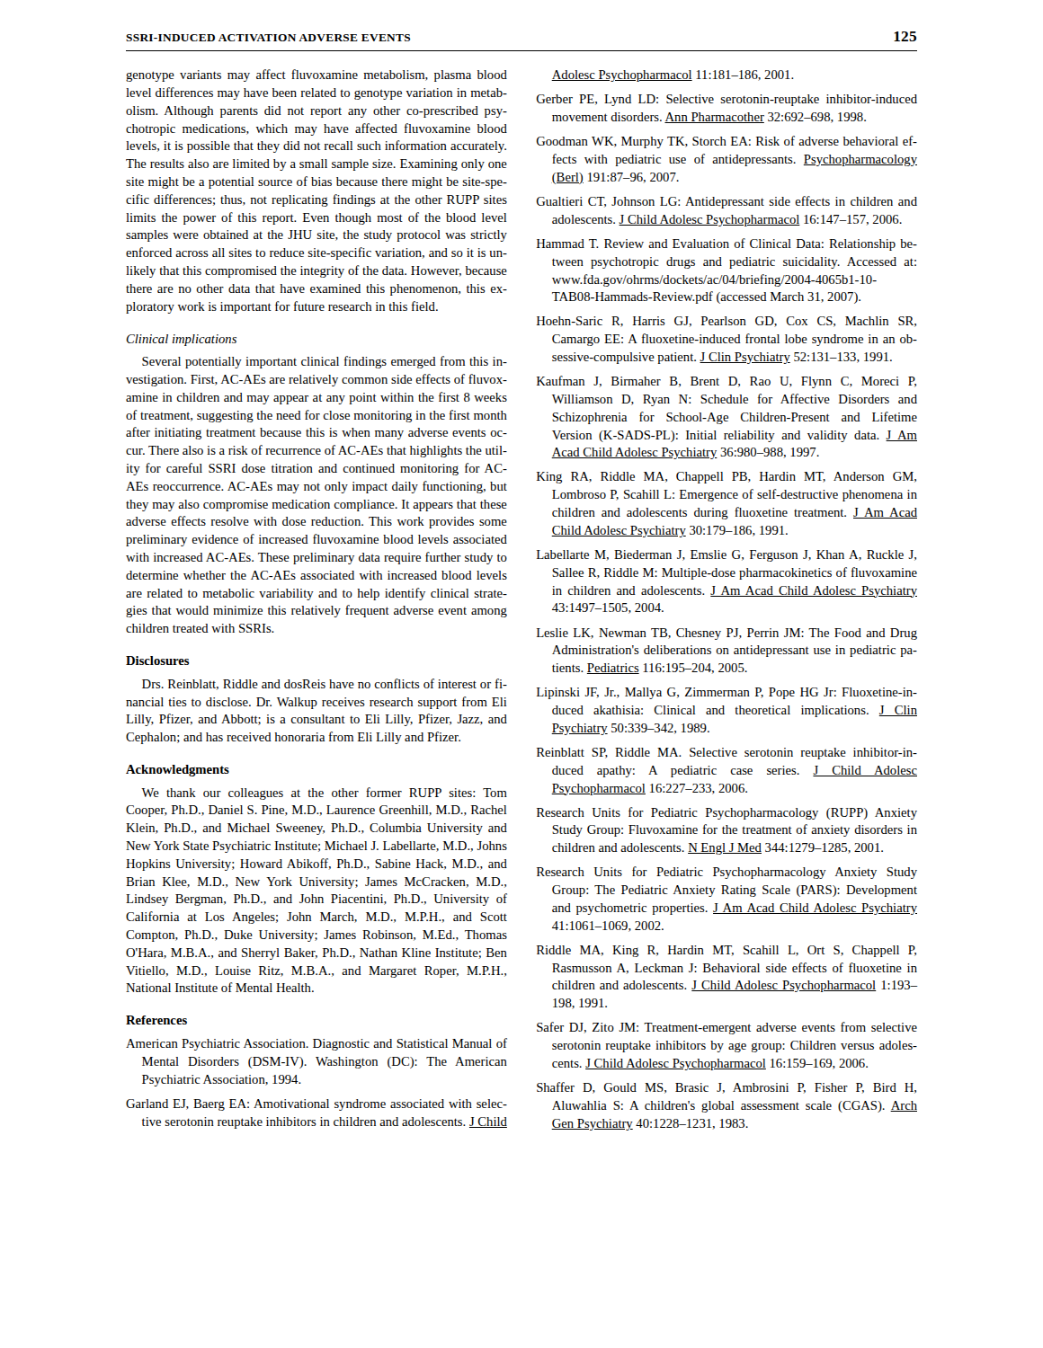SSRI-Induced Activation Adverse Events 125
genotype variants may affect fluvoxamine metabolism, plasma blood level differences may have been related to genotype variation in metabolism. Although parents did not report any other co-prescribed psychotropic medications, which may have affected fluvoxamine blood levels, it is possible that they did not recall such information accurately. The results also are limited by a small sample size. Examining only one site might be a potential source of bias because there might be site-specific differences; thus, not replicating findings at the other RUPP sites limits the power of this report. Even though most of the blood level samples were obtained at the JHU site, the study protocol was strictly enforced across all sites to reduce site-specific variation, and so it is unlikely that this compromised the integrity of the data. However, because there are no other data that have examined this phenomenon, this exploratory work is important for future research in this field.
Clinical implications
Several potentially important clinical findings emerged from this investigation. First, AC-AEs are relatively common side effects of fluvoxamine in children and may appear at any point within the first 8 weeks of treatment, suggesting the need for close monitoring in the first month after initiating treatment because this is when many adverse events occur. There also is a risk of recurrence of AC-AEs that highlights the utility for careful SSRI dose titration and continued monitoring for AC-AEs reoccurrence. AC-AEs may not only impact daily functioning, but they may also compromise medication compliance. It appears that these adverse effects resolve with dose reduction. This work provides some preliminary evidence of increased fluvoxamine blood levels associated with increased AC-AEs. These preliminary data require further study to determine whether the AC-AEs associated with increased blood levels are related to metabolic variability and to help identify clinical strategies that would minimize this relatively frequent adverse event among children treated with SSRIs.
Disclosures
Drs. Reinblatt, Riddle and dosReis have no conflicts of interest or financial ties to disclose. Dr. Walkup receives research support from Eli Lilly, Pfizer, and Abbott; is a consultant to Eli Lilly, Pfizer, Jazz, and Cephalon; and has received honoraria from Eli Lilly and Pfizer.
Acknowledgments
We thank our colleagues at the other former RUPP sites: Tom Cooper, Ph.D., Daniel S. Pine, M.D., Laurence Greenhill, M.D., Rachel Klein, Ph.D., and Michael Sweeney, Ph.D., Columbia University and New York State Psychiatric Institute; Michael J. Labellarte, M.D., Johns Hopkins University; Howard Abikoff, Ph.D., Sabine Hack, M.D., and Brian Klee, M.D., New York University; James McCracken, M.D., Lindsey Bergman, Ph.D., and John Piacentini, Ph.D., University of California at Los Angeles; John March, M.D., M.P.H., and Scott Compton, Ph.D., Duke University; James Robinson, M.Ed., Thomas O'Hara, M.B.A., and Sherryl Baker, Ph.D., Nathan Kline Institute; Ben Vitiello, M.D., Louise Ritz, M.B.A., and Margaret Roper, M.P.H., National Institute of Mental Health.
References
American Psychiatric Association. Diagnostic and Statistical Manual of Mental Disorders (DSM-IV). Washington (DC): The American Psychiatric Association, 1994.
Garland EJ, Baerg EA: Amotivational syndrome associated with selective serotonin reuptake inhibitors in children and adolescents. J Child Adolesc Psychopharmacol 11:181–186, 2001.
Gerber PE, Lynd LD: Selective serotonin-reuptake inhibitor-induced movement disorders. Ann Pharmacother 32:692–698, 1998.
Goodman WK, Murphy TK, Storch EA: Risk of adverse behavioral effects with pediatric use of antidepressants. Psychopharmacology (Berl) 191:87–96, 2007.
Gualtieri CT, Johnson LG: Antidepressant side effects in children and adolescents. J Child Adolesc Psychopharmacol 16:147–157, 2006.
Hammad T. Review and Evaluation of Clinical Data: Relationship between psychotropic drugs and pediatric suicidality. Accessed at: www.fda.gov/ohrms/dockets/ac/04/briefing/2004-4065b1-10-TAB08-Hammads-Review.pdf (accessed March 31, 2007).
Hoehn-Saric R, Harris GJ, Pearlson GD, Cox CS, Machlin SR, Camargo EE: A fluoxetine-induced frontal lobe syndrome in an obsessive-compulsive patient. J Clin Psychiatry 52:131–133, 1991.
Kaufman J, Birmaher B, Brent D, Rao U, Flynn C, Moreci P, Williamson D, Ryan N: Schedule for Affective Disorders and Schizophrenia for School-Age Children-Present and Lifetime Version (K-SADS-PL): Initial reliability and validity data. J Am Acad Child Adolesc Psychiatry 36:980–988, 1997.
King RA, Riddle MA, Chappell PB, Hardin MT, Anderson GM, Lombroso P, Scahill L: Emergence of self-destructive phenomena in children and adolescents during fluoxetine treatment. J Am Acad Child Adolesc Psychiatry 30:179–186, 1991.
Labellarte M, Biederman J, Emslie G, Ferguson J, Khan A, Ruckle J, Sallee R, Riddle M: Multiple-dose pharmacokinetics of fluvoxamine in children and adolescents. J Am Acad Child Adolesc Psychiatry 43:1497–1505, 2004.
Leslie LK, Newman TB, Chesney PJ, Perrin JM: The Food and Drug Administration's deliberations on antidepressant use in pediatric patients. Pediatrics 116:195–204, 2005.
Lipinski JF, Jr., Mallya G, Zimmerman P, Pope HG Jr: Fluoxetine-induced akathisia: Clinical and theoretical implications. J Clin Psychiatry 50:339–342, 1989.
Reinblatt SP, Riddle MA. Selective serotonin reuptake inhibitor-induced apathy: A pediatric case series. J Child Adolesc Psychopharmacol 16:227–233, 2006.
Research Units for Pediatric Psychopharmacology (RUPP) Anxiety Study Group: Fluvoxamine for the treatment of anxiety disorders in children and adolescents. N Engl J Med 344:1279–1285, 2001.
Research Units for Pediatric Psychopharmacology Anxiety Study Group: The Pediatric Anxiety Rating Scale (PARS): Development and psychometric properties. J Am Acad Child Adolesc Psychiatry 41:1061–1069, 2002.
Riddle MA, King R, Hardin MT, Scahill L, Ort S, Chappell P, Rasmusson A, Leckman J: Behavioral side effects of fluoxetine in children and adolescents. J Child Adolesc Psychopharmacol 1:193–198, 1991.
Safer DJ, Zito JM: Treatment-emergent adverse events from selective serotonin reuptake inhibitors by age group: Children versus adolescents. J Child Adolesc Psychopharmacol 16:159–169, 2006.
Shaffer D, Gould MS, Brasic J, Ambrosini P, Fisher P, Bird H, Aluwahlia S: A children's global assessment scale (CGAS). Arch Gen Psychiatry 40:1228–1231, 1983.